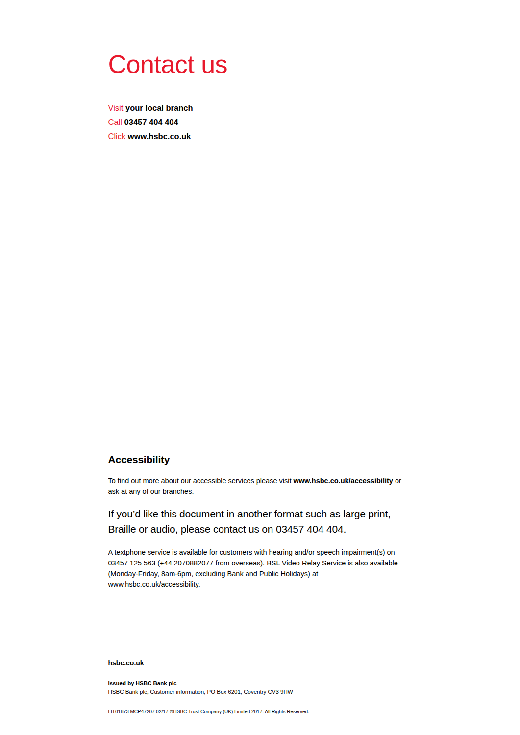Contact us
Visit your local branch
Call 03457 404 404
Click www.hsbc.co.uk
Accessibility
To find out more about our accessible services please visit www.hsbc.co.uk/accessibility or ask at any of our branches.
If you’d like this document in another format such as large print, Braille or audio, please contact us on 03457 404 404.
A textphone service is available for customers with hearing and/or speech impairment(s) on 03457 125 563 (+44 2070882077 from overseas). BSL Video Relay Service is also available (Monday-Friday, 8am-6pm, excluding Bank and Public Holidays) at www.hsbc.co.uk/accessibility.
hsbc.co.uk
Issued by HSBC Bank plc
HSBC Bank plc, Customer information, PO Box 6201, Coventry CV3 9HW
LIT01873 MCP47207 02/17 ©HSBC Trust Company (UK) Limited 2017. All Rights Reserved.